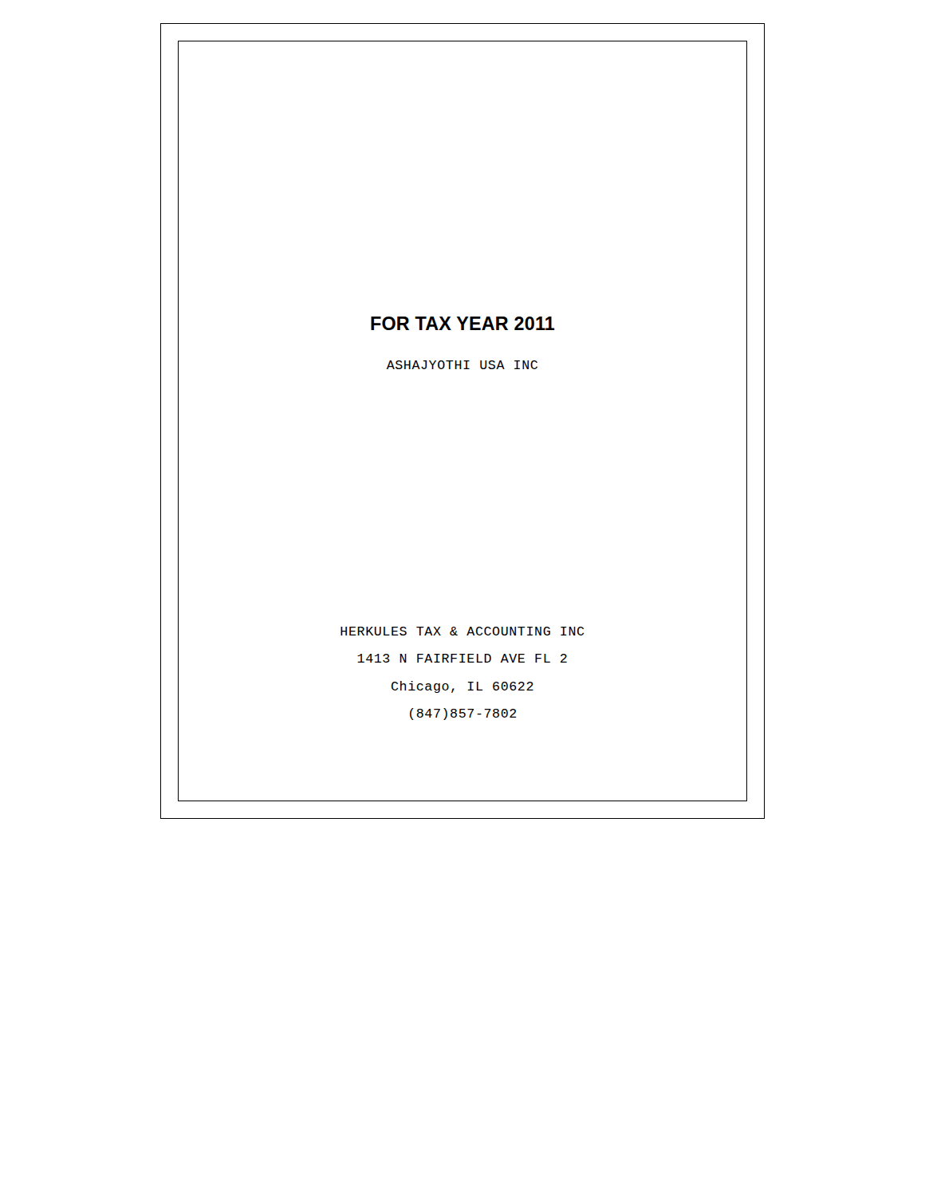FOR TAX YEAR 2011
ASHAJYOTHI USA INC
HERKULES TAX & ACCOUNTING INC
1413 N FAIRFIELD AVE FL 2
Chicago, IL 60622
(847)857-7802